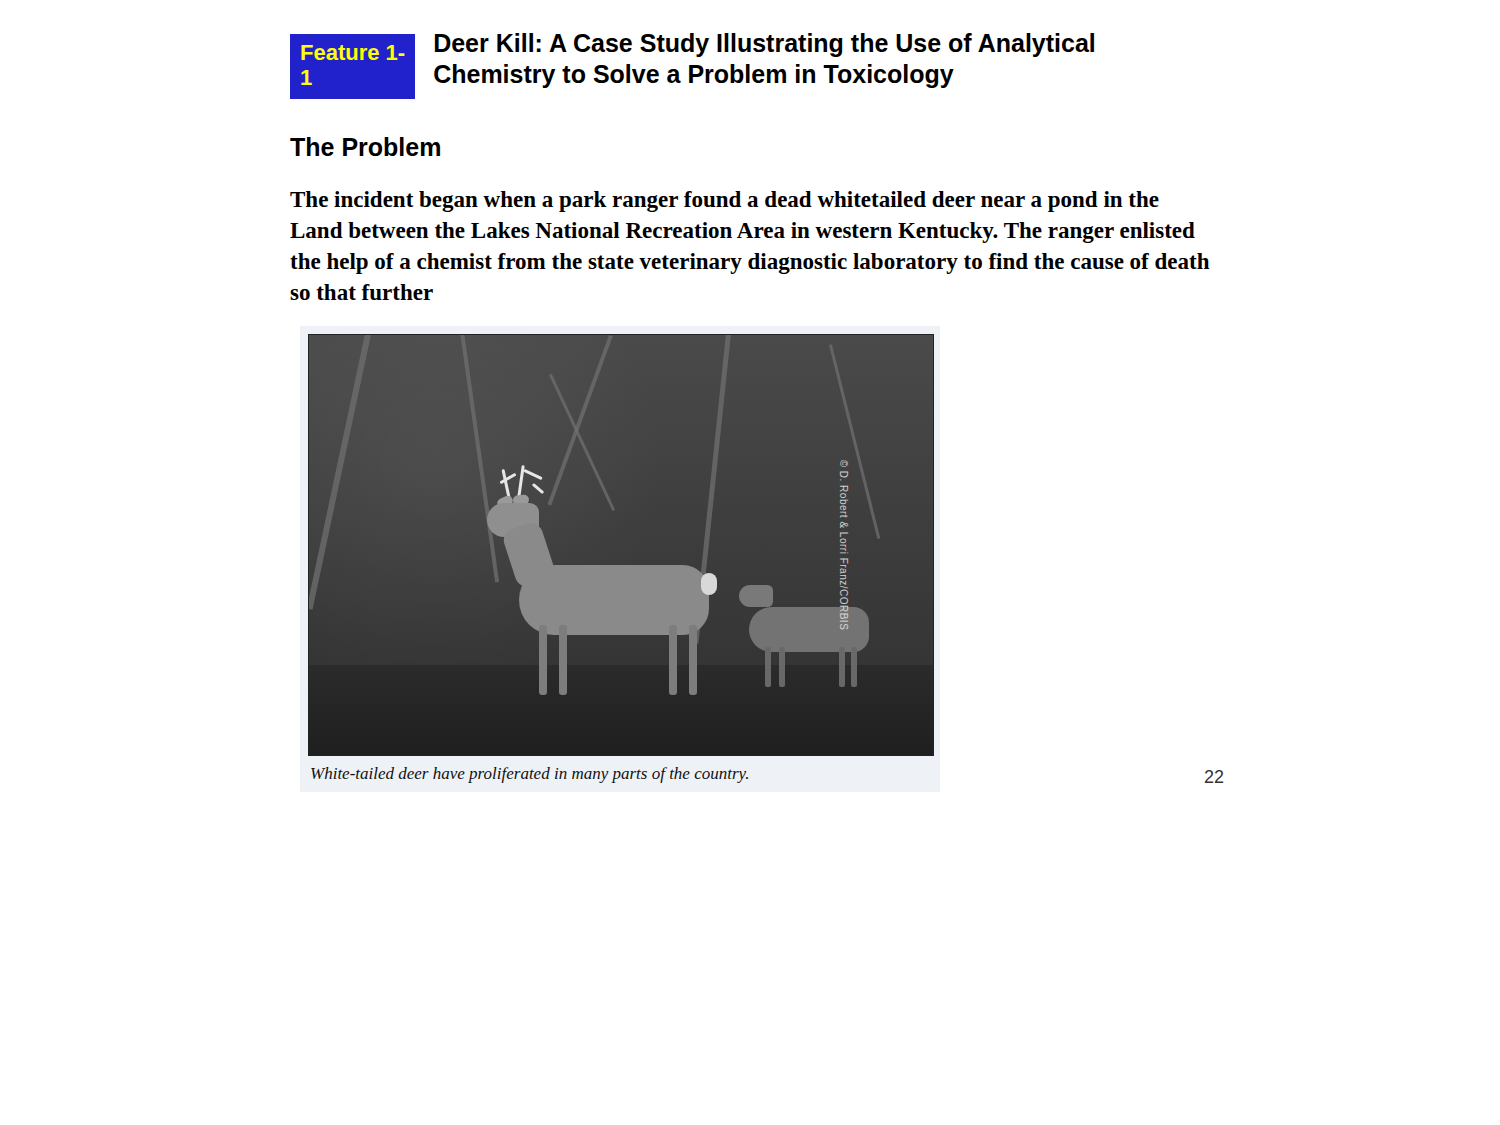Feature 1-1
Deer Kill: A Case Study Illustrating the Use of Analytical Chemistry to Solve a Problem in Toxicology
The Problem
The incident began when a park ranger found a dead whitetailed deer near a pond in the Land between the Lakes National Recreation Area in western Kentucky. The ranger enlisted the help of a chemist from the state veterinary diagnostic laboratory to find the cause of death so that further
© D. Robert & Lorri Franz/CORBIS
White-tailed deer have proliferated in many parts of the country.
22